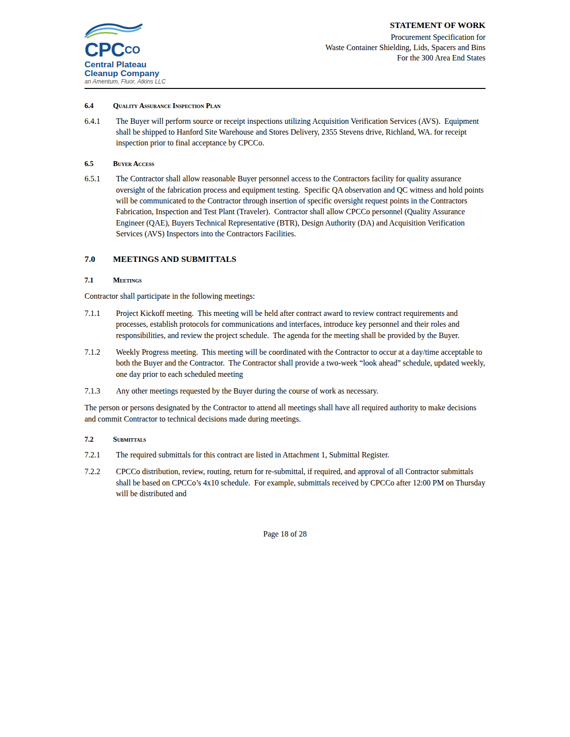CPC CO Central Plateau Cleanup Company an Amentum, Fluor, Atkins LLC
STATEMENT OF WORK
Procurement Specification for
Waste Container Shielding, Lids, Spacers and Bins
For the 300 Area End States
6.4 Quality Assurance Inspection Plan
6.4.1
The Buyer will perform source or receipt inspections utilizing Acquisition Verification Services (AVS). Equipment shall be shipped to Hanford Site Warehouse and Stores Delivery, 2355 Stevens drive, Richland, WA. for receipt inspection prior to final acceptance by CPCCo.
6.5 Buyer Access
6.5.1
The Contractor shall allow reasonable Buyer personnel access to the Contractors facility for quality assurance oversight of the fabrication process and equipment testing. Specific QA observation and QC witness and hold points will be communicated to the Contractor through insertion of specific oversight request points in the Contractors Fabrication, Inspection and Test Plant (Traveler). Contractor shall allow CPCCo personnel (Quality Assurance Engineer (QAE), Buyers Technical Representative (BTR), Design Authority (DA) and Acquisition Verification Services (AVS) Inspectors into the Contractors Facilities.
7.0 MEETINGS AND SUBMITTALS
7.1 Meetings
Contractor shall participate in the following meetings:
7.1.1
Project Kickoff meeting. This meeting will be held after contract award to review contract requirements and processes, establish protocols for communications and interfaces, introduce key personnel and their roles and responsibilities, and review the project schedule. The agenda for the meeting shall be provided by the Buyer.
7.1.2
Weekly Progress meeting. This meeting will be coordinated with the Contractor to occur at a day/time acceptable to both the Buyer and the Contractor. The Contractor shall provide a two-week “look ahead” schedule, updated weekly, one day prior to each scheduled meeting
7.1.3
Any other meetings requested by the Buyer during the course of work as necessary.
The person or persons designated by the Contractor to attend all meetings shall have all required authority to make decisions and commit Contractor to technical decisions made during meetings.
7.2 Submittals
7.2.1
The required submittals for this contract are listed in Attachment 1, Submittal Register.
7.2.2
CPCCo distribution, review, routing, return for re-submittal, if required, and approval of all Contractor submittals shall be based on CPCCo’s 4x10 schedule. For example, submittals received by CPCCo after 12:00 PM on Thursday will be distributed and
Page 18 of 28